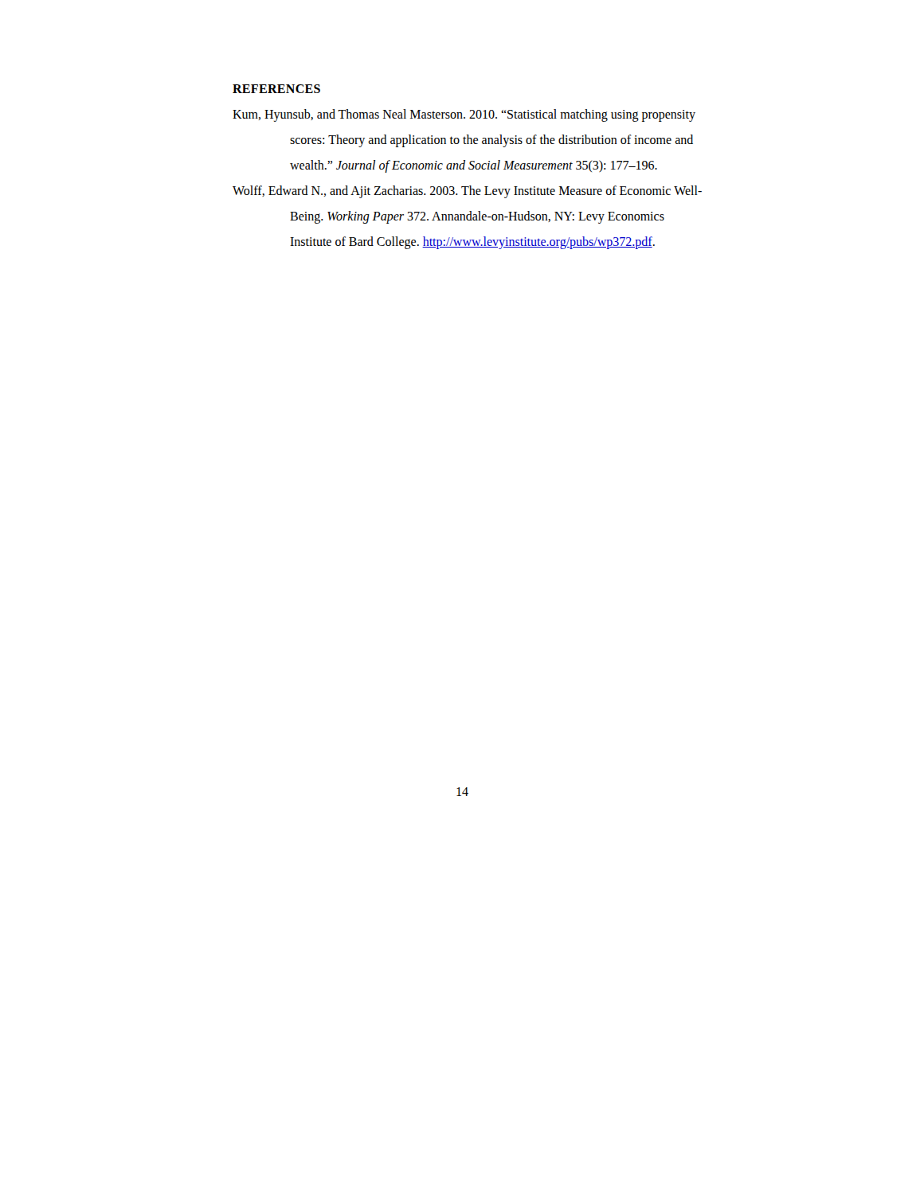REFERENCES
Kum, Hyunsub, and Thomas Neal Masterson. 2010. “Statistical matching using propensity scores: Theory and application to the analysis of the distribution of income and wealth.” Journal of Economic and Social Measurement 35(3): 177–196.
Wolff, Edward N., and Ajit Zacharias. 2003. The Levy Institute Measure of Economic Well-Being. Working Paper 372. Annandale-on-Hudson, NY: Levy Economics Institute of Bard College. http://www.levyinstitute.org/pubs/wp372.pdf.
14